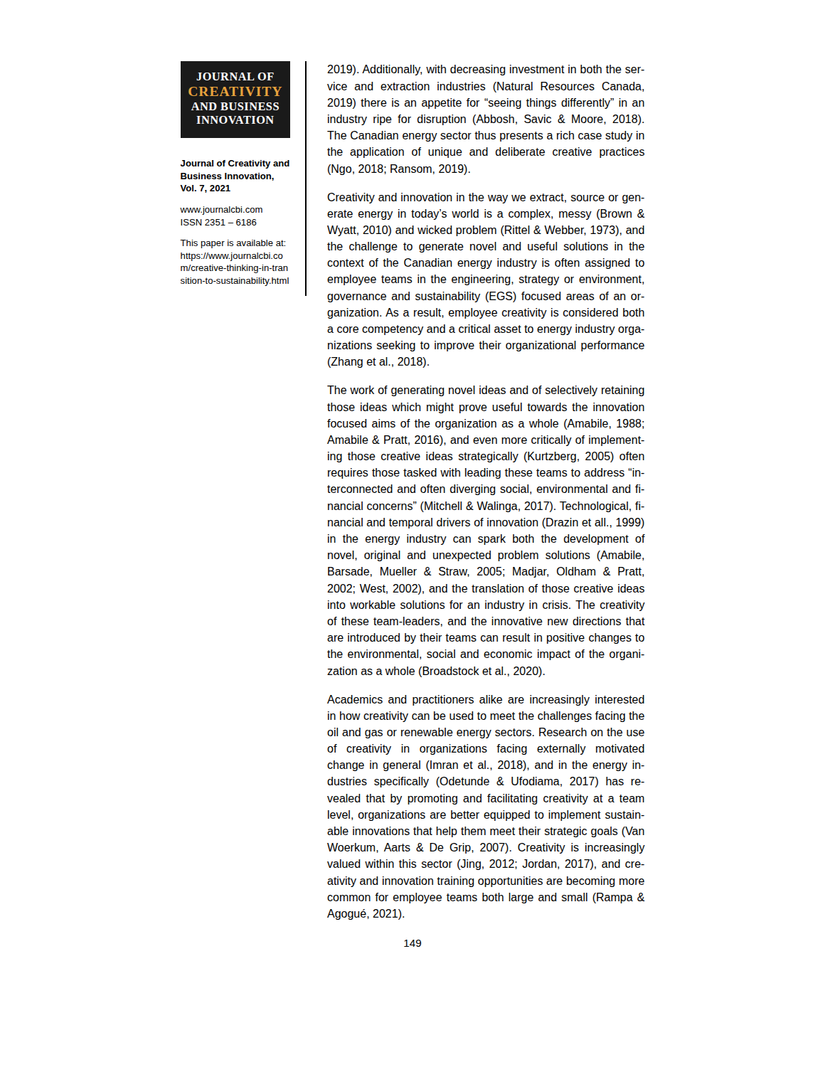JOURNAL OF CREATIVITY AND BUSINESS INNOVATION
Journal of Creativity and Business Innovation, Vol. 7, 2021
www.journalcbi.com
ISSN 2351 – 6186
This paper is available at:
https://www.journalcbi.com/creative-thinking-in-transition-to-sustainability.html
2019). Additionally, with decreasing investment in both the service and extraction industries (Natural Resources Canada, 2019) there is an appetite for “seeing things differently” in an industry ripe for disruption (Abbosh, Savic & Moore, 2018). The Canadian energy sector thus presents a rich case study in the application of unique and deliberate creative practices (Ngo, 2018; Ransom, 2019).
Creativity and innovation in the way we extract, source or generate energy in today’s world is a complex, messy (Brown & Wyatt, 2010) and wicked problem (Rittel & Webber, 1973), and the challenge to generate novel and useful solutions in the context of the Canadian energy industry is often assigned to employee teams in the engineering, strategy or environment, governance and sustainability (EGS) focused areas of an organization. As a result, employee creativity is considered both a core competency and a critical asset to energy industry organizations seeking to improve their organizational performance (Zhang et al., 2018).
The work of generating novel ideas and of selectively retaining those ideas which might prove useful towards the innovation focused aims of the organization as a whole (Amabile, 1988; Amabile & Pratt, 2016), and even more critically of implementing those creative ideas strategically (Kurtzberg, 2005) often requires those tasked with leading these teams to address “interconnected and often diverging social, environmental and financial concerns” (Mitchell & Walinga, 2017). Technological, financial and temporal drivers of innovation (Drazin et all., 1999) in the energy industry can spark both the development of novel, original and unexpected problem solutions (Amabile, Barsade, Mueller & Straw, 2005; Madjar, Oldham & Pratt, 2002; West, 2002), and the translation of those creative ideas into workable solutions for an industry in crisis. The creativity of these team-leaders, and the innovative new directions that are introduced by their teams can result in positive changes to the environmental, social and economic impact of the organization as a whole (Broadstock et al., 2020).
Academics and practitioners alike are increasingly interested in how creativity can be used to meet the challenges facing the oil and gas or renewable energy sectors. Research on the use of creativity in organizations facing externally motivated change in general (Imran et al., 2018), and in the energy industries specifically (Odetunde & Ufodiama, 2017) has revealed that by promoting and facilitating creativity at a team level, organizations are better equipped to implement sustainable innovations that help them meet their strategic goals (Van Woerkum, Aarts & De Grip, 2007). Creativity is increasingly valued within this sector (Jing, 2012; Jordan, 2017), and creativity and innovation training opportunities are becoming more common for employee teams both large and small (Rampa & Agogué, 2021).
149